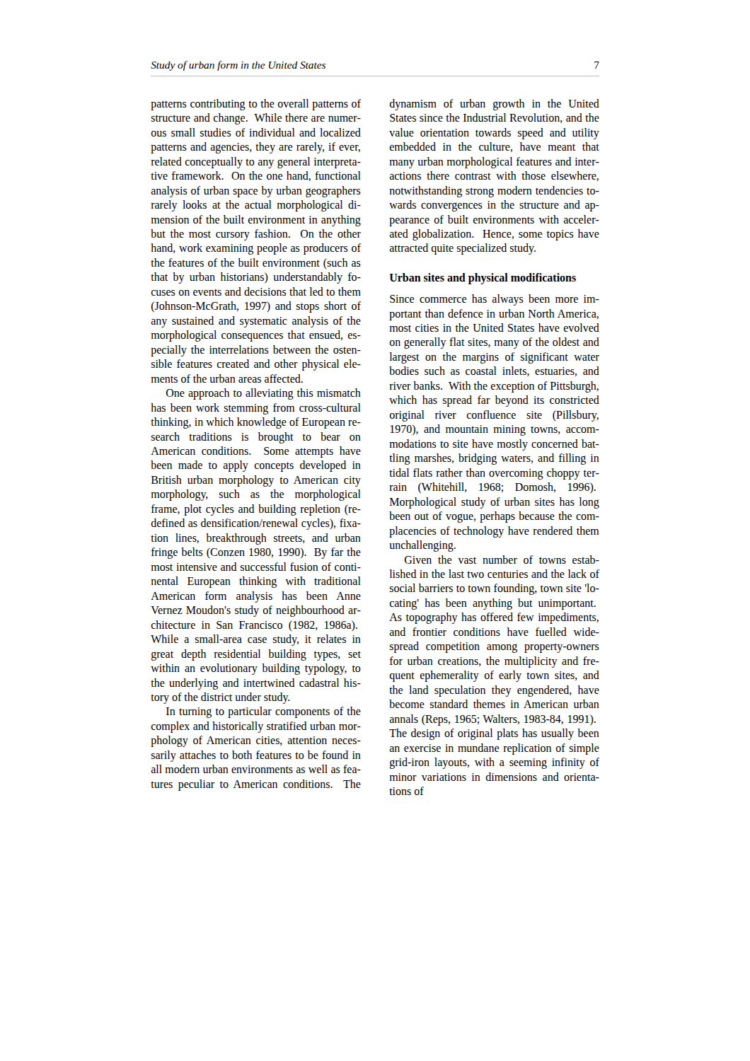Study of urban form in the United States 7
patterns contributing to the overall patterns of structure and change. While there are numerous small studies of individual and localized patterns and agencies, they are rarely, if ever, related conceptually to any general interpretative framework. On the one hand, functional analysis of urban space by urban geographers rarely looks at the actual morphological dimension of the built environment in anything but the most cursory fashion. On the other hand, work examining people as producers of the features of the built environment (such as that by urban historians) understandably focuses on events and decisions that led to them (Johnson-McGrath, 1997) and stops short of any sustained and systematic analysis of the morphological consequences that ensued, especially the interrelations between the ostensible features created and other physical elements of the urban areas affected.
One approach to alleviating this mismatch has been work stemming from cross-cultural thinking, in which knowledge of European research traditions is brought to bear on American conditions. Some attempts have been made to apply concepts developed in British urban morphology to American city morphology, such as the morphological frame, plot cycles and building repletion (redefined as densification/renewal cycles), fixation lines, breakthrough streets, and urban fringe belts (Conzen 1980, 1990). By far the most intensive and successful fusion of continental European thinking with traditional American form analysis has been Anne Vernez Moudon's study of neighbourhood architecture in San Francisco (1982, 1986a). While a small-area case study, it relates in great depth residential building types, set within an evolutionary building typology, to the underlying and intertwined cadastral history of the district under study.
In turning to particular components of the complex and historically stratified urban morphology of American cities, attention necessarily attaches to both features to be found in all modern urban environments as well as features peculiar to American conditions. The dynamism of urban growth in the United States since the Industrial Revolution, and the value orientation towards speed and utility embedded in the culture, have meant that many urban morphological features and interactions there contrast with those elsewhere, notwithstanding strong modern tendencies towards convergences in the structure and appearance of built environments with accelerated globalization. Hence, some topics have attracted quite specialized study.
Urban sites and physical modifications
Since commerce has always been more important than defence in urban North America, most cities in the United States have evolved on generally flat sites, many of the oldest and largest on the margins of significant water bodies such as coastal inlets, estuaries, and river banks. With the exception of Pittsburgh, which has spread far beyond its constricted original river confluence site (Pillsbury, 1970), and mountain mining towns, accommodations to site have mostly concerned battling marshes, bridging waters, and filling in tidal flats rather than overcoming choppy terrain (Whitehill, 1968; Domosh, 1996). Morphological study of urban sites has long been out of vogue, perhaps because the complacencies of technology have rendered them unchallenging.
Given the vast number of towns established in the last two centuries and the lack of social barriers to town founding, town site 'locating' has been anything but unimportant. As topography has offered few impediments, and frontier conditions have fuelled widespread competition among property-owners for urban creations, the multiplicity and frequent ephemerality of early town sites, and the land speculation they engendered, have become standard themes in American urban annals (Reps, 1965; Walters, 1983-84, 1991). The design of original plats has usually been an exercise in mundane replication of simple grid-iron layouts, with a seeming infinity of minor variations in dimensions and orientations of